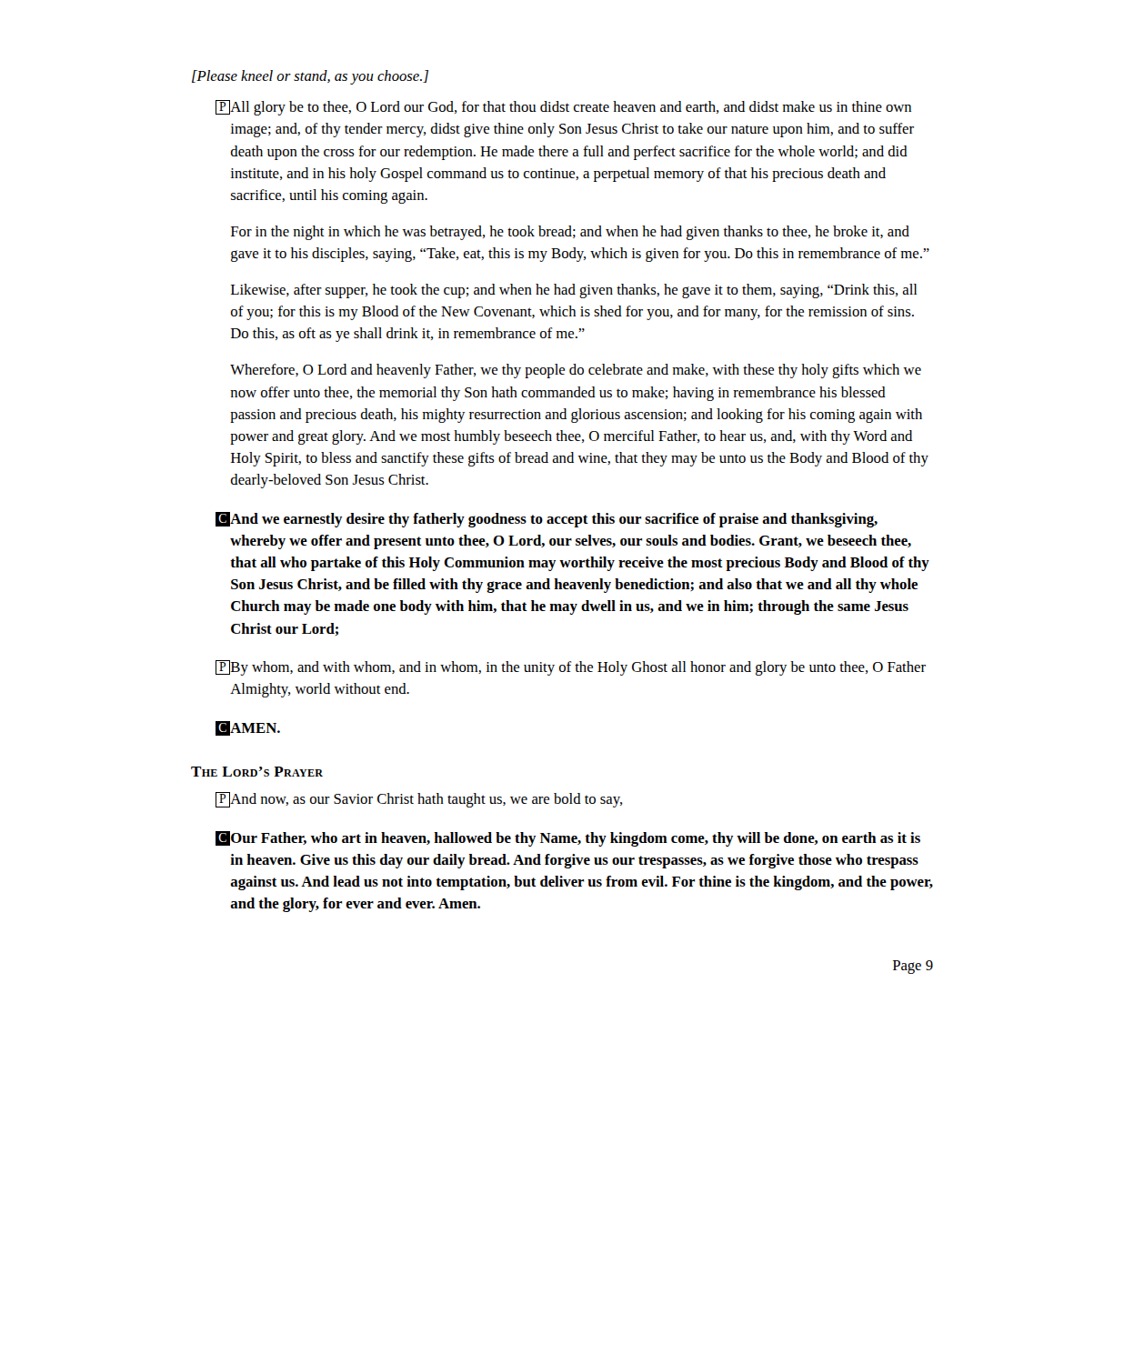[Please kneel or stand, as you choose.]
P
All glory be to thee, O Lord our God, for that thou didst create heaven and earth, and didst make us in thine own image; and, of thy tender mercy, didst give thine only Son Jesus Christ to take our nature upon him, and to suffer death upon the cross for our redemption. He made there a full and perfect sacrifice for the whole world; and did institute, and in his holy Gospel command us to continue, a perpetual memory of that his precious death and sacrifice, until his coming again.
For in the night in which he was betrayed, he took bread; and when he had given thanks to thee, he broke it, and gave it to his disciples, saying, “Take, eat, this is my Body, which is given for you. Do this in remembrance of me.”
Likewise, after supper, he took the cup; and when he had given thanks, he gave it to them, saying, “Drink this, all of you; for this is my Blood of the New Covenant, which is shed for you, and for many, for the remission of sins. Do this, as oft as ye shall drink it, in remembrance of me.”
Wherefore, O Lord and heavenly Father, we thy people do celebrate and make, with these thy holy gifts which we now offer unto thee, the memorial thy Son hath commanded us to make; having in remembrance his blessed passion and precious death, his mighty resurrection and glorious ascension; and looking for his coming again with power and great glory. And we most humbly beseech thee, O merciful Father, to hear us, and, with thy Word and Holy Spirit, to bless and sanctify these gifts of bread and wine, that they may be unto us the Body and Blood of thy dearly-beloved Son Jesus Christ.
C
And we earnestly desire thy fatherly goodness to accept this our sacrifice of praise and thanksgiving, whereby we offer and present unto thee, O Lord, our selves, our souls and bodies. Grant, we beseech thee, that all who partake of this Holy Communion may worthily receive the most precious Body and Blood of thy Son Jesus Christ, and be filled with thy grace and heavenly benediction; and also that we and all thy whole Church may be made one body with him, that he may dwell in us, and we in him; through the same Jesus Christ our Lord;
P
By whom, and with whom, and in whom, in the unity of the Holy Ghost all honor and glory be unto thee, O Father Almighty, world without end.
C
AMEN.
The Lord’s Prayer
P
And now, as our Savior Christ hath taught us, we are bold to say,
C
Our Father, who art in heaven, hallowed be thy Name, thy kingdom come, thy will be done, on earth as it is in heaven. Give us this day our daily bread. And forgive us our trespasses, as we forgive those who trespass against us. And lead us not into temptation, but deliver us from evil. For thine is the kingdom, and the power, and the glory, for ever and ever. Amen.
Page 9